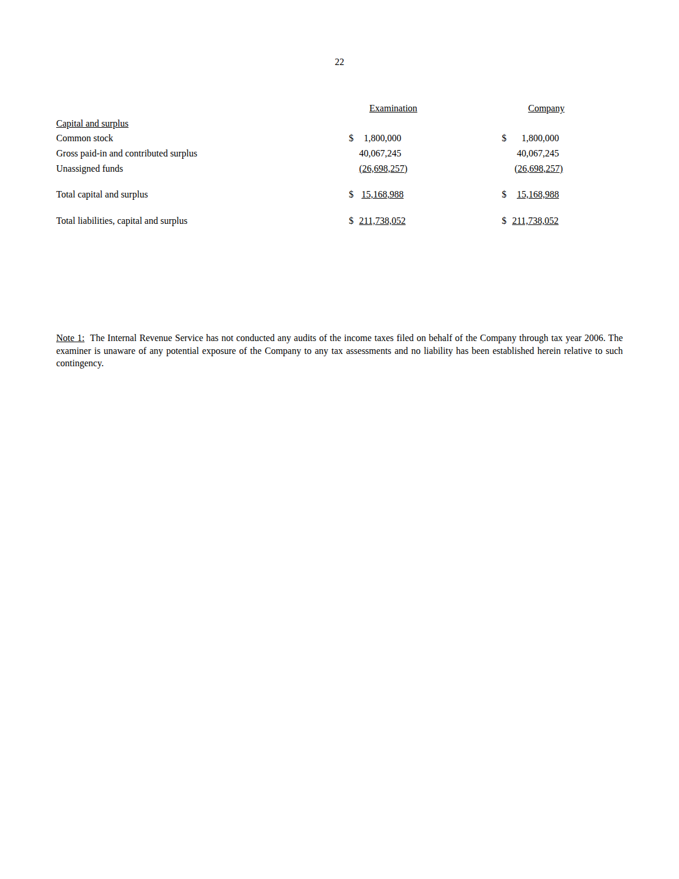22
| | Examination | Company |
| Capital and surplus | | |
| Common stock | $ 1,800,000 | $ 1,800,000 |
| Gross paid-in and contributed surplus | 40,067,245 | 40,067,245 |
| Unassigned funds | (26,698,257) | (26,698,257) |
| Total capital and surplus | $ 15,168,988 | $ 15,168,988 |
| Total liabilities, capital and surplus | $ 211,738,052 | $ 211,738,052 |
Note 1: The Internal Revenue Service has not conducted any audits of the income taxes filed on behalf of the Company through tax year 2006. The examiner is unaware of any potential exposure of the Company to any tax assessments and no liability has been established herein relative to such contingency.